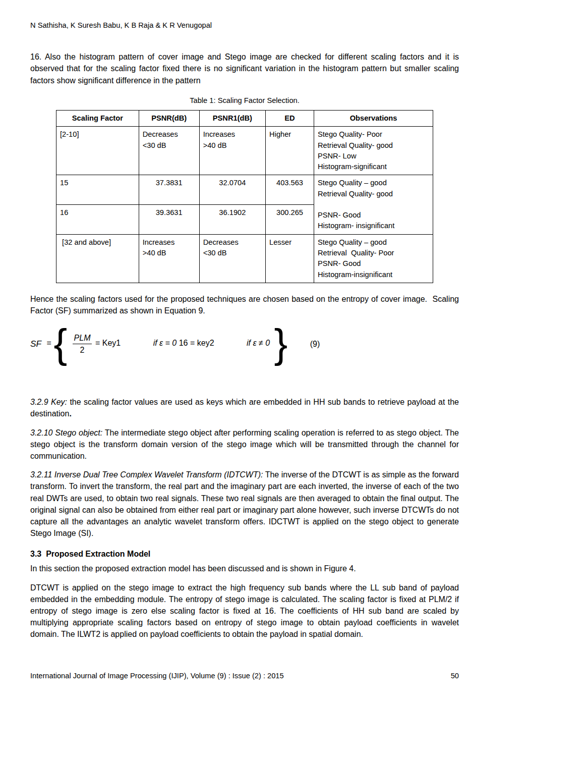N Sathisha, K Suresh Babu, K B Raja & K R Venugopal
16. Also the histogram pattern of cover image and Stego image are checked for different scaling factors and it is observed that for the scaling factor fixed there is no significant variation in the histogram pattern but smaller scaling factors show significant difference in the pattern
Table 1: Scaling Factor Selection.
| Scaling Factor | PSNR(dB) | PSNR1(dB) | ED | Observations |
| --- | --- | --- | --- | --- |
| [2-10] | Decreases <30 dB | Increases >40 dB | Higher | Stego Quality- Poor Retrieval Quality- good PSNR- Low Histogram-significant |
| 15 | 37.3831 | 32.0704 | 403.563 | Stego Quality – good Retrieval Quality- good PSNR- Good Histogram- insignificant |
| 16 | 39.3631 | 36.1902 | 300.265 |
| [32 and above] | Increases >40 dB | Decreases <30 dB | Lesser | Stego Quality – good Retrieval Quality- Poor PSNR- Good Histogram-insignificant |
Hence the scaling factors used for the proposed techniques are chosen based on the entropy of cover image. Scaling Factor (SF) summarized as shown in Equation 9.
SF = { PLM 2 = Key1 if ε = 0 16 = key2 if ε ≠ 0 } (9)
3.2.9 Key: the scaling factor values are used as keys which are embedded in HH sub bands to retrieve payload at the destination.
3.2.10 Stego object: The intermediate stego object after performing scaling operation is referred to as stego object. The stego object is the transform domain version of the stego image which will be transmitted through the channel for communication.
3.2.11 Inverse Dual Tree Complex Wavelet Transform (IDTCWT): The inverse of the DTCWT is as simple as the forward transform. To invert the transform, the real part and the imaginary part are each inverted, the inverse of each of the two real DWTs are used, to obtain two real signals. These two real signals are then averaged to obtain the final output. The original signal can also be obtained from either real part or imaginary part alone however, such inverse DTCWTs do not capture all the advantages an analytic wavelet transform offers. IDCTWT is applied on the stego object to generate Stego Image (SI).
3.3 Proposed Extraction Model
In this section the proposed extraction model has been discussed and is shown in Figure 4.
DTCWT is applied on the stego image to extract the high frequency sub bands where the LL sub band of payload embedded in the embedding module. The entropy of stego image is calculated. The scaling factor is fixed at PLM/2 if entropy of stego image is zero else scaling factor is fixed at 16. The coefficients of HH sub band are scaled by multiplying appropriate scaling factors based on entropy of stego image to obtain payload coefficients in wavelet domain. The ILWT2 is applied on payload coefficients to obtain the payload in spatial domain.
International Journal of Image Processing (IJIP), Volume (9) : Issue (2) : 2015 50